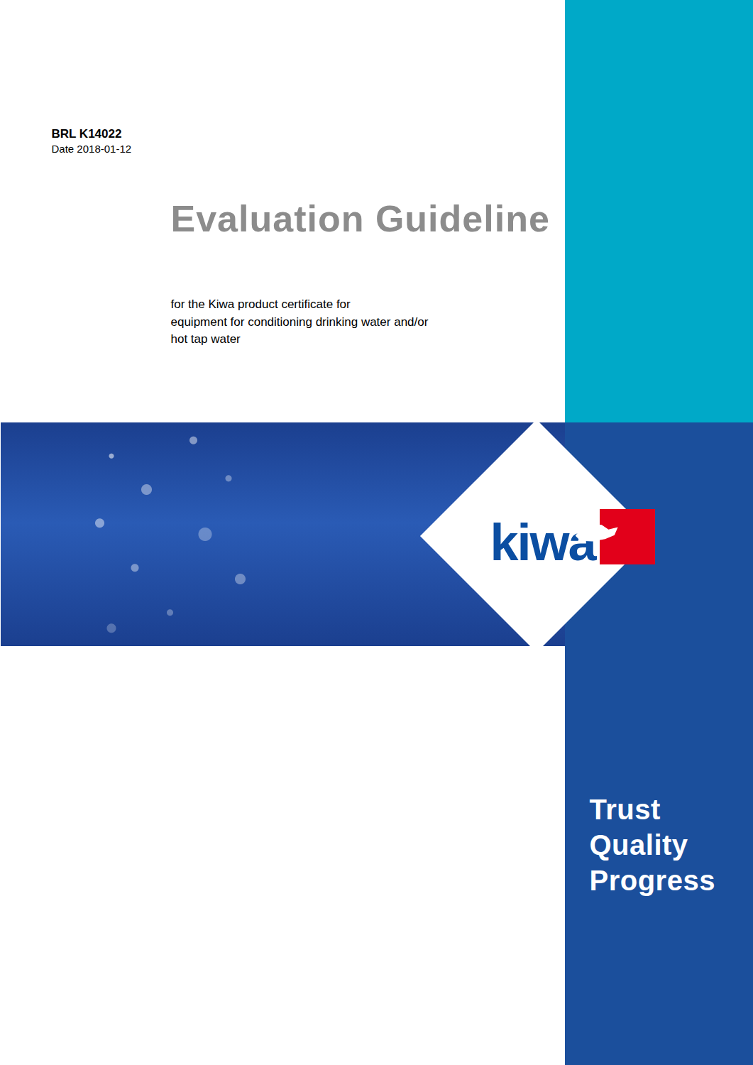kiwa
BRL K14022
Date 2018-01-12
Evaluation Guideline
for the Kiwa product certificate for
equipment for conditioning drinking water and/or
hot tap water
Trust
Quality
Progress